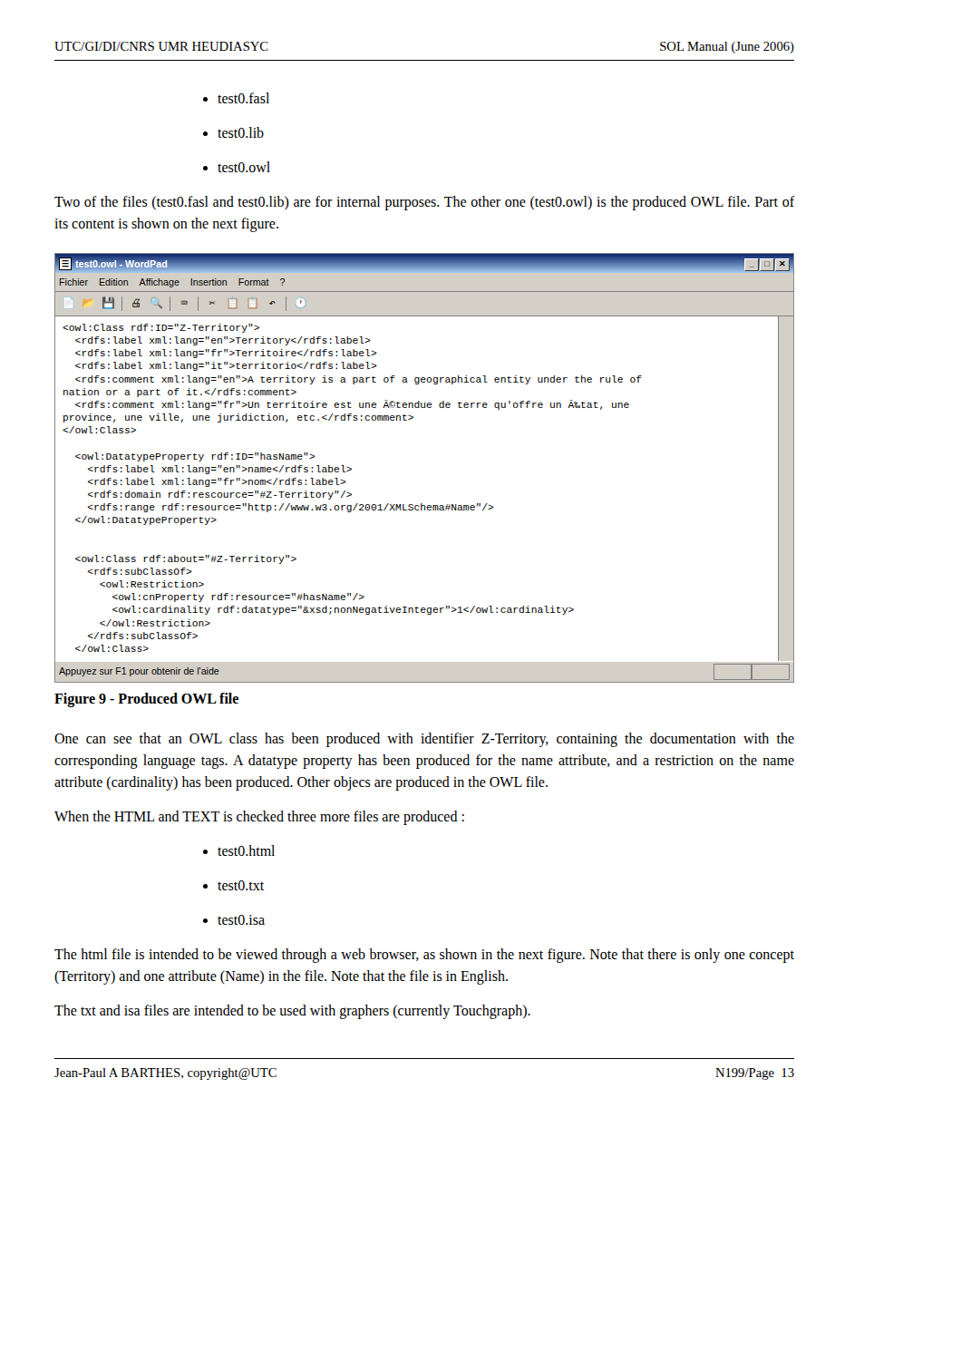UTC/GI/DI/CNRS UMR HEUDIASYC SOL Manual (June 2006)
test0.fasl
test0.lib
test0.owl
Two of the files (test0.fasl and test0.lib) are for internal purposes. The other one (test0.owl) is the produced OWL file. Part of its content is shown on the next figure.
☰ test0.owl - WordPad _□✕
Fichier Edition Affichage Insertion Format?
📄 📂 💾 🖨 🔍 ⌨ ✂ 📋 📋 ↶ 🕐
<owl:Class rdf:ID="Z-Territory"> <rdfs:label xml:lang="en">Territory</rdfs:label> <rdfs:label xml:lang="fr">Territoire</rdfs:label> <rdfs:label xml:lang="it">territorio</rdfs:label> <rdfs:comment xml:lang="en">A territory is a part of a geographical entity under the rule of nation or a part of it.</rdfs:comment> <rdfs:comment xml:lang="fr">Un territoire est une Ã©tendue de terre qu'offre un Ã‰tat, une province, une ville, une juridiction, etc.</rdfs:comment> </owl:Class> <owl:DatatypeProperty rdf:ID="hasName"> <rdfs:label xml:lang="en">name</rdfs:label> <rdfs:label xml:lang="fr">nom</rdfs:label> <rdfs:domain rdf:rescource="#Z-Territory"/> <rdfs:range rdf:resource="http://www.w3.org/2001/XMLSchema#Name"/> </owl:DatatypeProperty> <owl:Class rdf:about="#Z-Territory"> <rdfs:subClassOf> <owl:Restriction> <owl:cnProperty rdf:resource="#hasName"/> <owl:cardinality rdf:datatype="&xsd;nonNegativeInteger">1</owl:cardinality> </owl:Restriction> </rdfs:subClassOf> </owl:Class>
Appuyez sur F1 pour obtenir de l'aide
Figure 9 - Produced OWL file
One can see that an OWL class has been produced with identifier Z-Territory, containing the documentation with the corresponding language tags. A datatype property has been produced for the name attribute, and a restriction on the name attribute (cardinality) has been produced. Other objecs are produced in the OWL file.
When the HTML and TEXT is checked three more files are produced :
test0.html
test0.txt
test0.isa
The html file is intended to be viewed through a web browser, as shown in the next figure. Note that there is only one concept (Territory) and one attribute (Name) in the file. Note that the file is in English.
The txt and isa files are intended to be used with graphers (currently Touchgraph).
Jean-Paul A BARTHES, copyright@UTC N199/Page 13